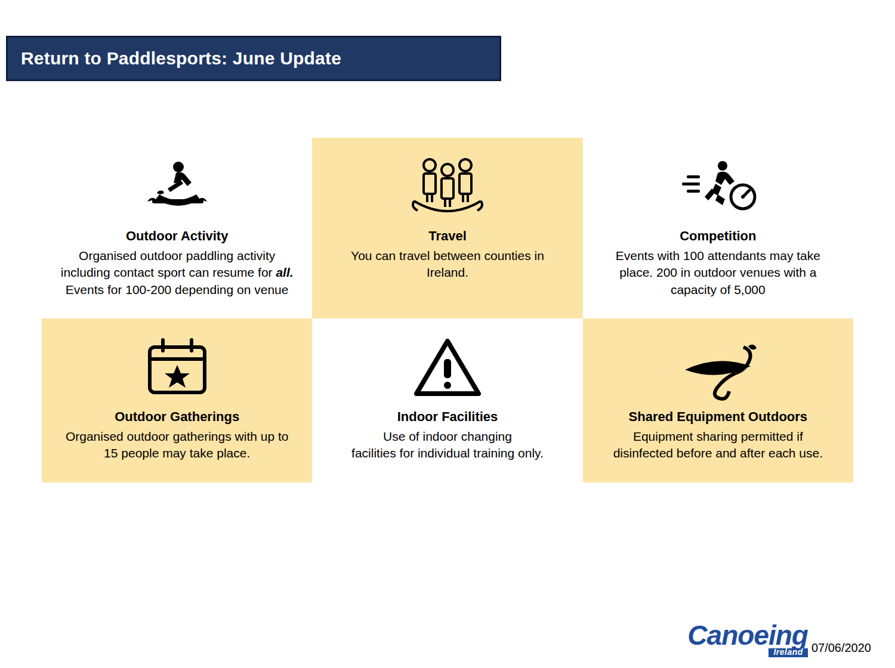Return to Paddlesports: June Update
Outdoor Activity
Organised outdoor paddling activity
including contact sport can resume for all.
Events for 100-200 depending on venue
Travel
You can travel between counties in
Ireland.
Competition
Events with 100 attendants may take
place. 200 in outdoor venues with a
capacity of 5,000
Outdoor Gatherings
Organised outdoor gatherings with up to
15 people may take place.
Indoor Facilities
Use of indoor changing
facilities for individual training only.
Shared Equipment Outdoors
Equipment sharing permitted if
disinfected before and after each use.
Canoeing Ireland
07/06/2020